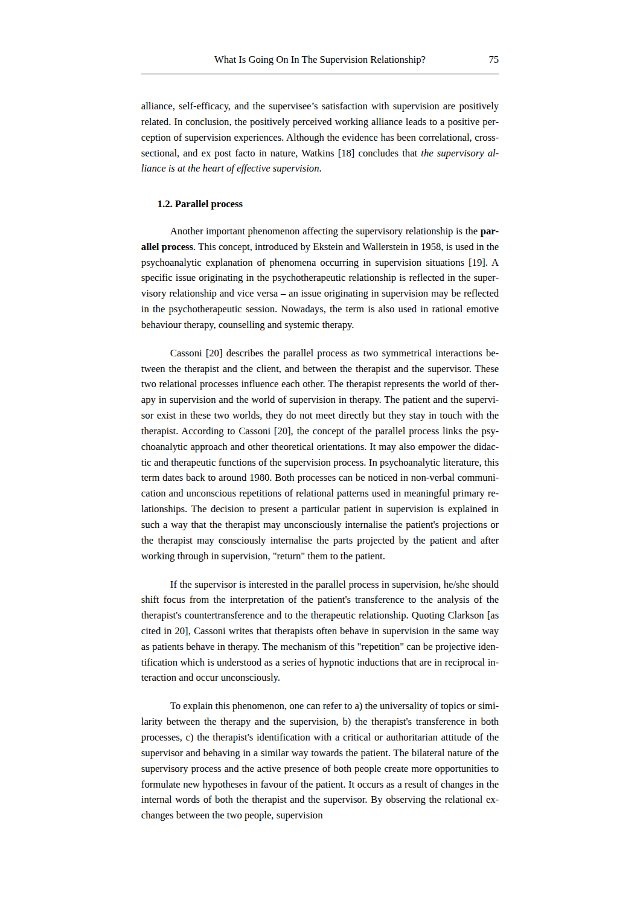What Is Going On In The Supervision Relationship? 75
alliance, self-efficacy, and the supervisee’s satisfaction with supervision are positively related. In conclusion, the positively perceived working alliance leads to a positive perception of supervision experiences. Although the evidence has been correlational, cross-sectional, and ex post facto in nature, Watkins [18] concludes that the supervisory alliance is at the heart of effective supervision.
1.2. Parallel process
Another important phenomenon affecting the supervisory relationship is the parallel process. This concept, introduced by Ekstein and Wallerstein in 1958, is used in the psychoanalytic explanation of phenomena occurring in supervision situations [19]. A specific issue originating in the psychotherapeutic relationship is reflected in the supervisory relationship and vice versa – an issue originating in supervision may be reflected in the psychotherapeutic session. Nowadays, the term is also used in rational emotive behaviour therapy, counselling and systemic therapy.
Cassoni [20] describes the parallel process as two symmetrical interactions between the therapist and the client, and between the therapist and the supervisor. These two relational processes influence each other. The therapist represents the world of therapy in supervision and the world of supervision in therapy. The patient and the supervisor exist in these two worlds, they do not meet directly but they stay in touch with the therapist. According to Cassoni [20], the concept of the parallel process links the psychoanalytic approach and other theoretical orientations. It may also empower the didactic and therapeutic functions of the supervision process. In psychoanalytic literature, this term dates back to around 1980. Both processes can be noticed in non-verbal communication and unconscious repetitions of relational patterns used in meaningful primary relationships. The decision to present a particular patient in supervision is explained in such a way that the therapist may unconsciously internalise the patient's projections or the therapist may consciously internalise the parts projected by the patient and after working through in supervision, "return" them to the patient.
If the supervisor is interested in the parallel process in supervision, he/she should shift focus from the interpretation of the patient's transference to the analysis of the therapist's countertransference and to the therapeutic relationship. Quoting Clarkson [as cited in 20], Cassoni writes that therapists often behave in supervision in the same way as patients behave in therapy. The mechanism of this "repetition" can be projective identification which is understood as a series of hypnotic inductions that are in reciprocal interaction and occur unconsciously.
To explain this phenomenon, one can refer to a) the universality of topics or similarity between the therapy and the supervision, b) the therapist's transference in both processes, c) the therapist's identification with a critical or authoritarian attitude of the supervisor and behaving in a similar way towards the patient. The bilateral nature of the supervisory process and the active presence of both people create more opportunities to formulate new hypotheses in favour of the patient. It occurs as a result of changes in the internal words of both the therapist and the supervisor. By observing the relational exchanges between the two people, supervision